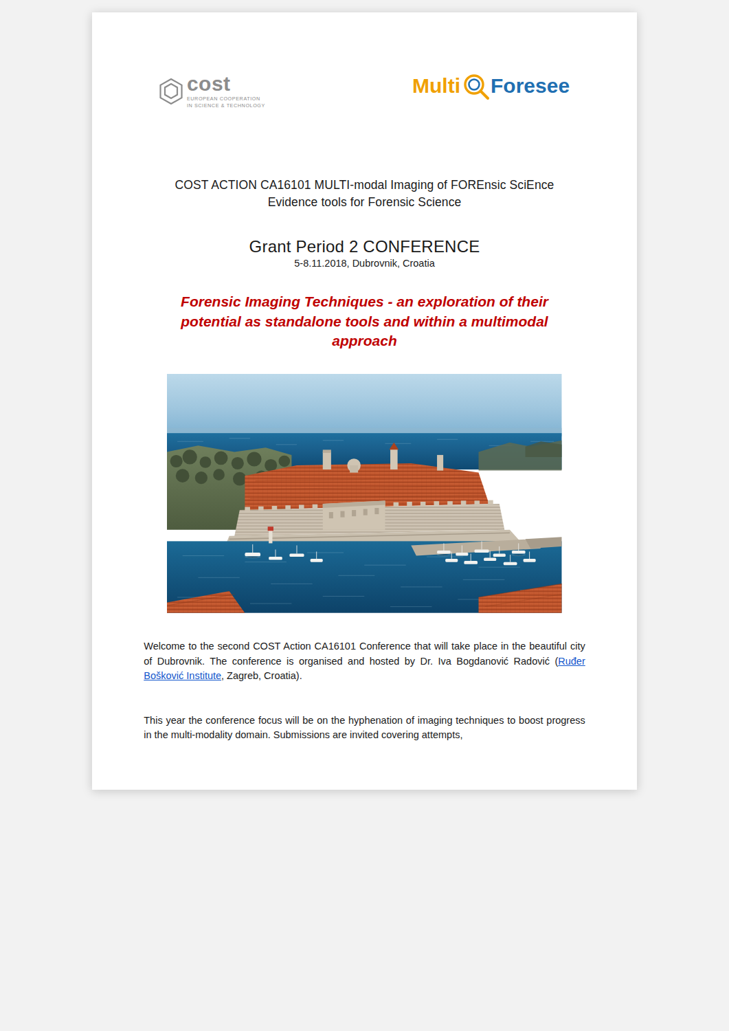cost European Cooperation
in Science & Technology
Multi Foresee
COST ACTION CA16101 MULTI-modal Imaging of FOREnsic SciEnce Evidence tools for Forensic Science
Grant Period 2 CONFERENCE
5-8.11.2018, Dubrovnik, Croatia
Forensic Imaging Techniques - an exploration of their potential as standalone tools and within a multimodal approach
Welcome to the second COST Action CA16101 Conference that will take place in the beautiful city of Dubrovnik. The conference is organised and hosted by Dr. Iva Bogdanović Radović (Ruđer Bošković Institute, Zagreb, Croatia).
This year the conference focus will be on the hyphenation of imaging techniques to boost progress in the multi-modality domain. Submissions are invited covering attempts,